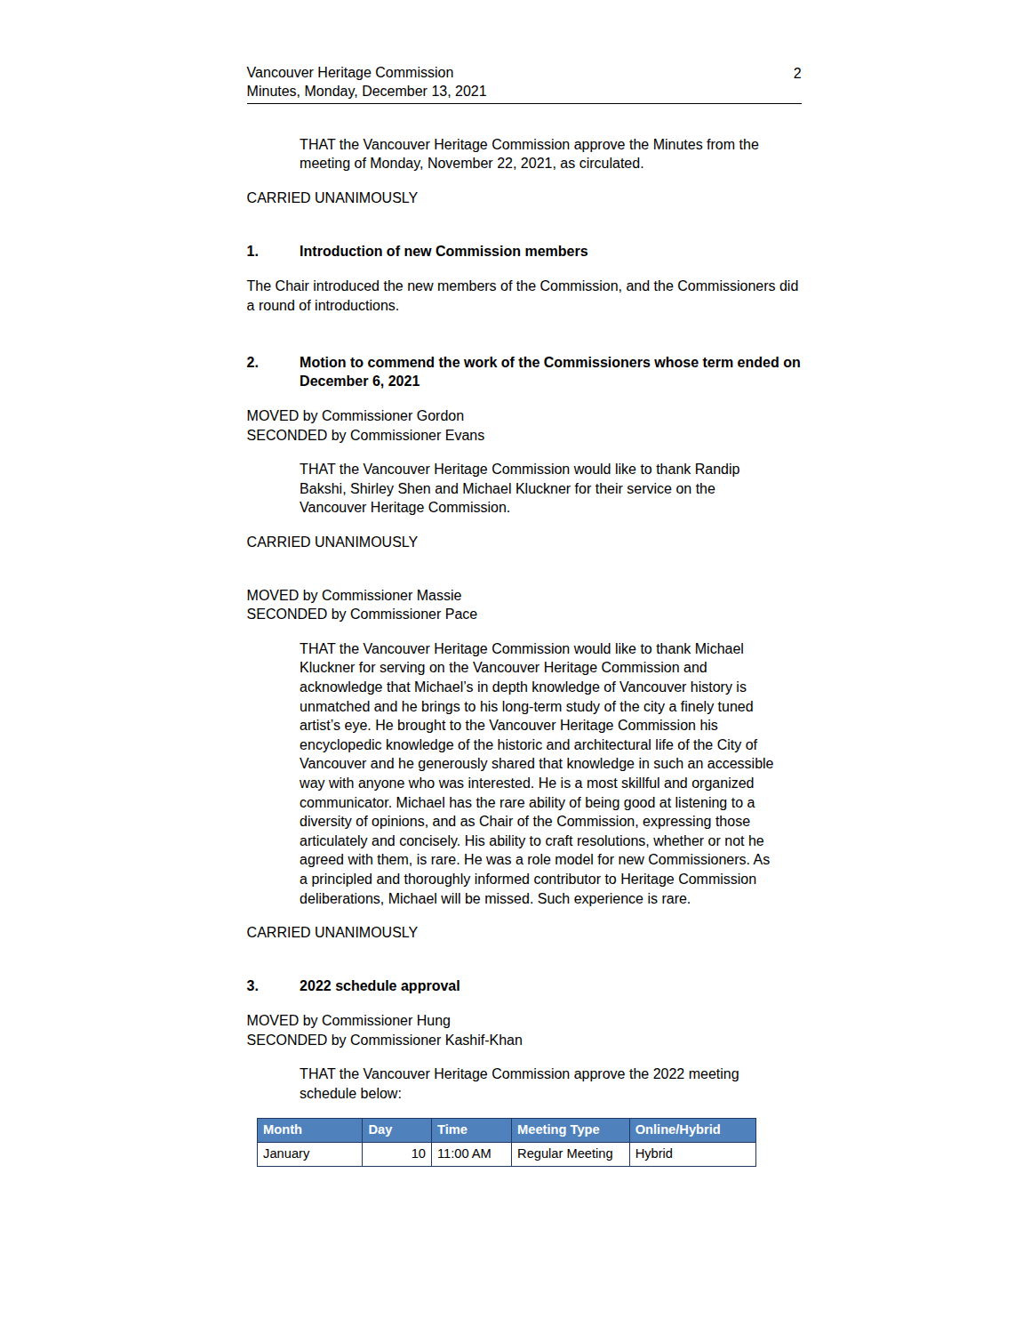Vancouver Heritage Commission
Minutes, Monday, December 13, 2021
2
THAT the Vancouver Heritage Commission approve the Minutes from the meeting of Monday, November 22, 2021, as circulated.
CARRIED UNANIMOUSLY
1. Introduction of new Commission members
The Chair introduced the new members of the Commission, and the Commissioners did a round of introductions.
2. Motion to commend the work of the Commissioners whose term ended on December 6, 2021
MOVED by Commissioner Gordon SECONDED by Commissioner Evans
THAT the Vancouver Heritage Commission would like to thank Randip Bakshi, Shirley Shen and Michael Kluckner for their service on the Vancouver Heritage Commission.
CARRIED UNANIMOUSLY
MOVED by Commissioner Massie SECONDED by Commissioner Pace
THAT the Vancouver Heritage Commission would like to thank Michael Kluckner for serving on the Vancouver Heritage Commission and acknowledge that Michael’s in depth knowledge of Vancouver history is unmatched and he brings to his long-term study of the city a finely tuned artist’s eye. He brought to the Vancouver Heritage Commission his encyclopedic knowledge of the historic and architectural life of the City of Vancouver and he generously shared that knowledge in such an accessible way with anyone who was interested. He is a most skillful and organized communicator. Michael has the rare ability of being good at listening to a diversity of opinions, and as Chair of the Commission, expressing those articulately and concisely. His ability to craft resolutions, whether or not he agreed with them, is rare. He was a role model for new Commissioners. As a principled and thoroughly informed contributor to Heritage Commission deliberations, Michael will be missed. Such experience is rare.
CARRIED UNANIMOUSLY
3. 2022 schedule approval
MOVED by Commissioner Hung SECONDED by Commissioner Kashif-Khan
THAT the Vancouver Heritage Commission approve the 2022 meeting schedule below:
| Month | Day | Time | Meeting Type | Online/Hybrid |
| --- | --- | --- | --- | --- |
| January | 10 | 11:00 AM | Regular Meeting | Hybrid |